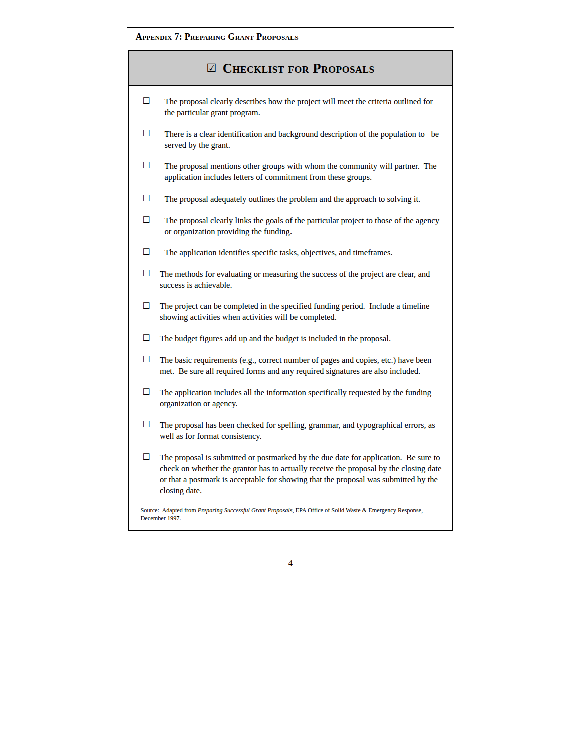Appendix 7: Preparing Grant Proposals
☑Checklist for Proposals
The proposal clearly describes how the project will meet the criteria outlined for the particular grant program.
There is a clear identification and background description of the population to be served by the grant.
The proposal mentions other groups with whom the community will partner. The application includes letters of commitment from these groups.
The proposal adequately outlines the problem and the approach to solving it.
The proposal clearly links the goals of the particular project to those of the agency or organization providing the funding.
The application identifies specific tasks, objectives, and timeframes.
The methods for evaluating or measuring the success of the project are clear, and success is achievable.
The project can be completed in the specified funding period. Include a timeline showing activities when activities will be completed.
The budget figures add up and the budget is included in the proposal.
The basic requirements (e.g., correct number of pages and copies, etc.) have been met. Be sure all required forms and any required signatures are also included.
The application includes all the information specifically requested by the funding organization or agency.
The proposal has been checked for spelling, grammar, and typographical errors, as well as for format consistency.
The proposal is submitted or postmarked by the due date for application. Be sure to check on whether the grantor has to actually receive the proposal by the closing date or that a postmark is acceptable for showing that the proposal was submitted by the closing date.
Source: Adapted from Preparing Successful Grant Proposals, EPA Office of Solid Waste & Emergency Response, December 1997.
4